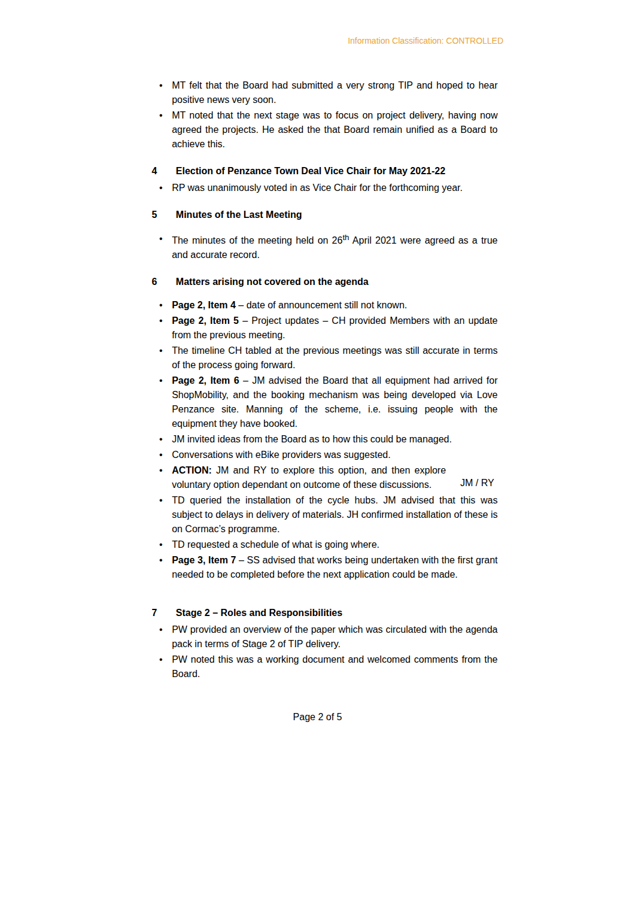Information Classification: CONTROLLED
MT felt that the Board had submitted a very strong TIP and hoped to hear positive news very soon.
MT noted that the next stage was to focus on project delivery, having now agreed the projects. He asked the that Board remain unified as a Board to achieve this.
4
Election of Penzance Town Deal Vice Chair for May 2021-22
RP was unanimously voted in as Vice Chair for the forthcoming year.
5
Minutes of the Last Meeting
The minutes of the meeting held on 26th April 2021 were agreed as a true and accurate record.
6
Matters arising not covered on the agenda
Page 2, Item 4 – date of announcement still not known.
Page 2, Item 5 – Project updates – CH provided Members with an update from the previous meeting.
The timeline CH tabled at the previous meetings was still accurate in terms of the process going forward.
Page 2, Item 6 – JM advised the Board that all equipment had arrived for ShopMobility, and the booking mechanism was being developed via Love Penzance site. Manning of the scheme, i.e. issuing people with the equipment they have booked.
JM invited ideas from the Board as to how this could be managed.
Conversations with eBike providers was suggested.
ACTION: JM and RY to explore this option, and then explore voluntary option dependant on outcome of these discussions.
JM / RY
TD queried the installation of the cycle hubs. JM advised that this was subject to delays in delivery of materials. JH confirmed installation of these is on Cormac’s programme.
TD requested a schedule of what is going where.
Page 3, Item 7 – SS advised that works being undertaken with the first grant needed to be completed before the next application could be made.
7
Stage 2 – Roles and Responsibilities
PW provided an overview of the paper which was circulated with the agenda pack in terms of Stage 2 of TIP delivery.
PW noted this was a working document and welcomed comments from the Board.
Page 2 of 5